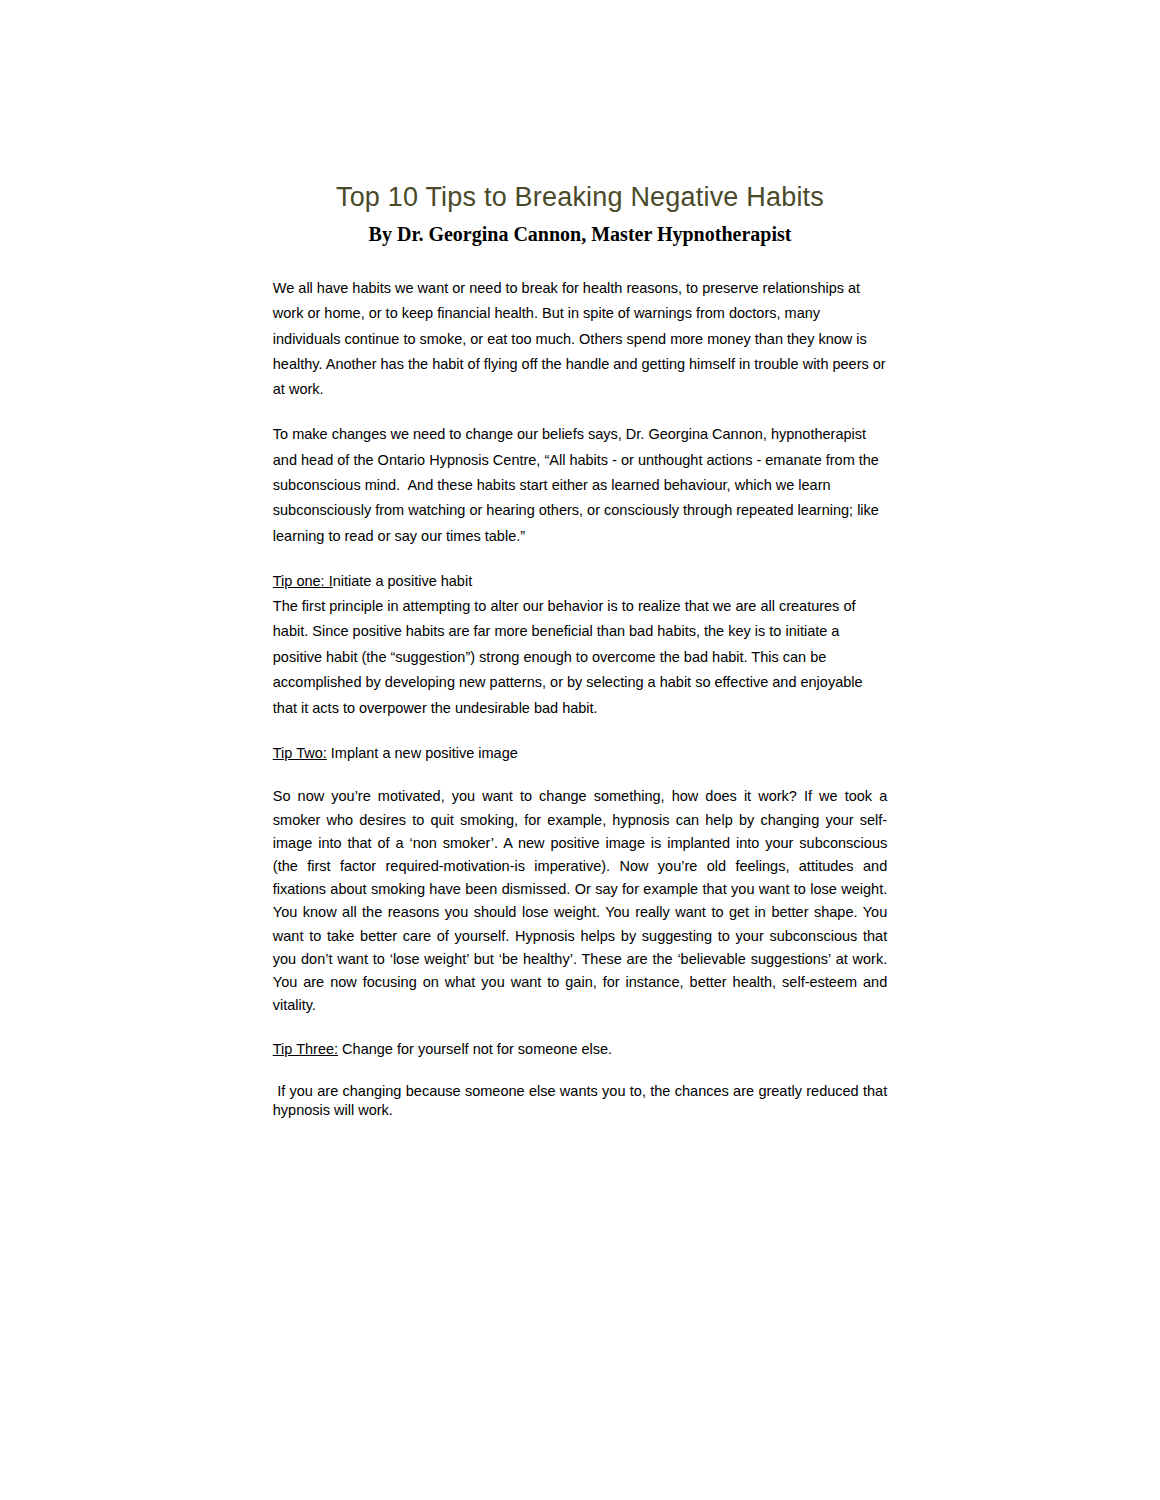Top 10 Tips to Breaking Negative Habits
By Dr. Georgina Cannon, Master Hypnotherapist
We all have habits we want or need to break for health reasons, to preserve relationships at work or home, or to keep financial health. But in spite of warnings from doctors, many individuals continue to smoke, or eat too much. Others spend more money than they know is healthy. Another has the habit of flying off the handle and getting himself in trouble with peers or at work.
To make changes we need to change our beliefs says, Dr. Georgina Cannon, hypnotherapist and head of the Ontario Hypnosis Centre, “All habits - or unthought actions - emanate from the subconscious mind. And these habits start either as learned behaviour, which we learn subconsciously from watching or hearing others, or consciously through repeated learning; like learning to read or say our times table.”
Tip one: Initiate a positive habit
The first principle in attempting to alter our behavior is to realize that we are all creatures of habit. Since positive habits are far more beneficial than bad habits, the key is to initiate a positive habit (the “suggestion”) strong enough to overcome the bad habit. This can be accomplished by developing new patterns, or by selecting a habit so effective and enjoyable that it acts to overpower the undesirable bad habit.
Tip Two: Implant a new positive image
So now you’re motivated, you want to change something, how does it work? If we took a smoker who desires to quit smoking, for example, hypnosis can help by changing your self-image into that of a ‘non smoker’. A new positive image is implanted into your subconscious (the first factor required-motivation-is imperative). Now you’re old feelings, attitudes and fixations about smoking have been dismissed. Or say for example that you want to lose weight. You know all the reasons you should lose weight. You really want to get in better shape. You want to take better care of yourself. Hypnosis helps by suggesting to your subconscious that you don’t want to ‘lose weight’ but ‘be healthy’. These are the ‘believable suggestions’ at work. You are now focusing on what you want to gain, for instance, better health, self-esteem and vitality.
Tip Three: Change for yourself not for someone else.
If you are changing because someone else wants you to, the chances are greatly reduced that hypnosis will work.